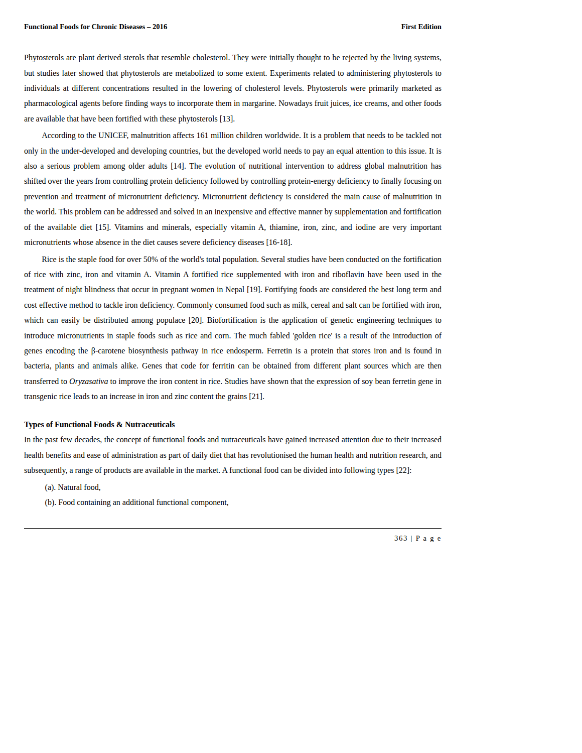Functional Foods for Chronic Diseases – 2016 First Edition
Phytosterols are plant derived sterols that resemble cholesterol. They were initially thought to be rejected by the living systems, but studies later showed that phytosterols are metabolized to some extent. Experiments related to administering phytosterols to individuals at different concentrations resulted in the lowering of cholesterol levels. Phytosterols were primarily marketed as pharmacological agents before finding ways to incorporate them in margarine. Nowadays fruit juices, ice creams, and other foods are available that have been fortified with these phytosterols [13].
According to the UNICEF, malnutrition affects 161 million children worldwide. It is a problem that needs to be tackled not only in the under-developed and developing countries, but the developed world needs to pay an equal attention to this issue. It is also a serious problem among older adults [14]. The evolution of nutritional intervention to address global malnutrition has shifted over the years from controlling protein deficiency followed by controlling protein-energy deficiency to finally focusing on prevention and treatment of micronutrient deficiency. Micronutrient deficiency is considered the main cause of malnutrition in the world. This problem can be addressed and solved in an inexpensive and effective manner by supplementation and fortification of the available diet [15]. Vitamins and minerals, especially vitamin A, thiamine, iron, zinc, and iodine are very important micronutrients whose absence in the diet causes severe deficiency diseases [16-18].
Rice is the staple food for over 50% of the world's total population. Several studies have been conducted on the fortification of rice with zinc, iron and vitamin A. Vitamin A fortified rice supplemented with iron and riboflavin have been used in the treatment of night blindness that occur in pregnant women in Nepal [19]. Fortifying foods are considered the best long term and cost effective method to tackle iron deficiency. Commonly consumed food such as milk, cereal and salt can be fortified with iron, which can easily be distributed among populace [20]. Biofortification is the application of genetic engineering techniques to introduce micronutrients in staple foods such as rice and corn. The much fabled 'golden rice' is a result of the introduction of genes encoding the β-carotene biosynthesis pathway in rice endosperm. Ferretin is a protein that stores iron and is found in bacteria, plants and animals alike. Genes that code for ferritin can be obtained from different plant sources which are then transferred to Oryzasativa to improve the iron content in rice. Studies have shown that the expression of soy bean ferretin gene in transgenic rice leads to an increase in iron and zinc content the grains [21].
Types of Functional Foods & Nutraceuticals
In the past few decades, the concept of functional foods and nutraceuticals have gained increased attention due to their increased health benefits and ease of administration as part of daily diet that has revolutionised the human health and nutrition research, and subsequently, a range of products are available in the market. A functional food can be divided into following types [22]:
(a). Natural food,
(b). Food containing an additional functional component,
363 | P a g e